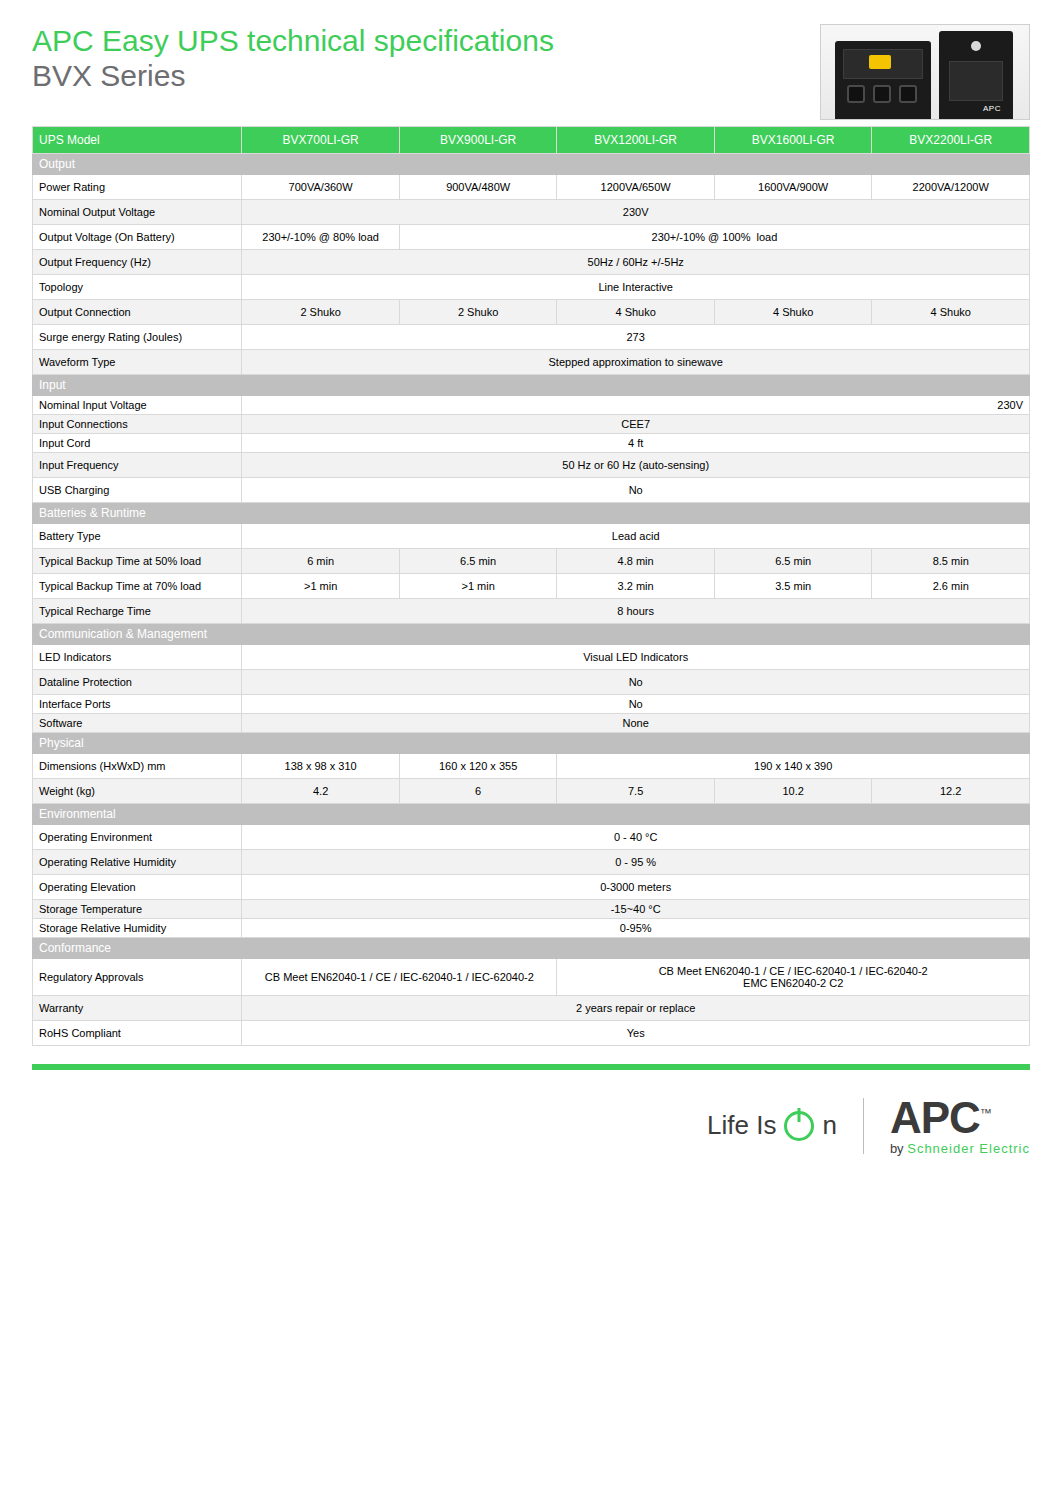APC Easy UPS technical specifications
BVX Series
APC
APC Easy UPS BVX Series technical specifications
| UPS Model | BVX700LI-GR | BVX900LI-GR | BVX1200LI-GR | BVX1600LI-GR | BVX2200LI-GR |
| --- | --- | --- | --- | --- | --- |
| Output |
| Power Rating | 700VA/360W | 900VA/480W | 1200VA/650W | 1600VA/900W | 2200VA/1200W |
| Nominal Output Voltage | 230V |
| Output Voltage (On Battery) | 230+/-10% @ 80% load | 230+/-10% @ 100% load |
| Output Frequency (Hz) | 50Hz / 60Hz +/-5Hz |
| Topology | Line Interactive |
| Output Connection | 2 Shuko | 2 Shuko | 4 Shuko | 4 Shuko | 4 Shuko |
| Surge energy Rating (Joules) | 273 |
| Waveform Type | Stepped approximation to sinewave |
| Input |
| Nominal Input Voltage | 230V |
| Input Connections | CEE7 |
| Input Cord | 4 ft |
| Input Frequency | 50 Hz or 60 Hz (auto-sensing) |
| USB Charging | No |
| Batteries & Runtime |
| Battery Type | Lead acid |
| Typical Backup Time at 50% load | 6 min | 6.5 min | 4.8 min | 6.5 min | 8.5 min |
| Typical Backup Time at 70% load | >1 min | >1 min | 3.2 min | 3.5 min | 2.6 min |
| Typical Recharge Time | 8 hours |
| Communication & Management |
| LED Indicators | Visual LED Indicators |
| Dataline Protection | No |
| Interface Ports | No |
| Software | None |
| Physical |
| Dimensions (HxWxD) mm | 138 x 98 x 310 | 160 x 120 x 355 | 190 x 140 x 390 |
| Weight (kg) | 4.2 | 6 | 7.5 | 10.2 | 12.2 |
| Environmental |
| Operating Environment | 0 - 40 °C |
| Operating Relative Humidity | 0 - 95 % |
| Operating Elevation | 0-3000 meters |
| Storage Temperature | -15~40 °C |
| Storage Relative Humidity | 0-95% |
| Conformance |
| Regulatory Approvals | CB Meet EN62040-1 / CE / IEC-62040-1 / IEC-62040-2 | CB Meet EN62040-1 / CE / IEC-62040-1 / IEC-62040-2 EMC EN62040-2 C2 |
| Warranty | 2 years repair or replace |
| RoHS Compliant | Yes |
Life Is n
APC™
by Schneider Electric